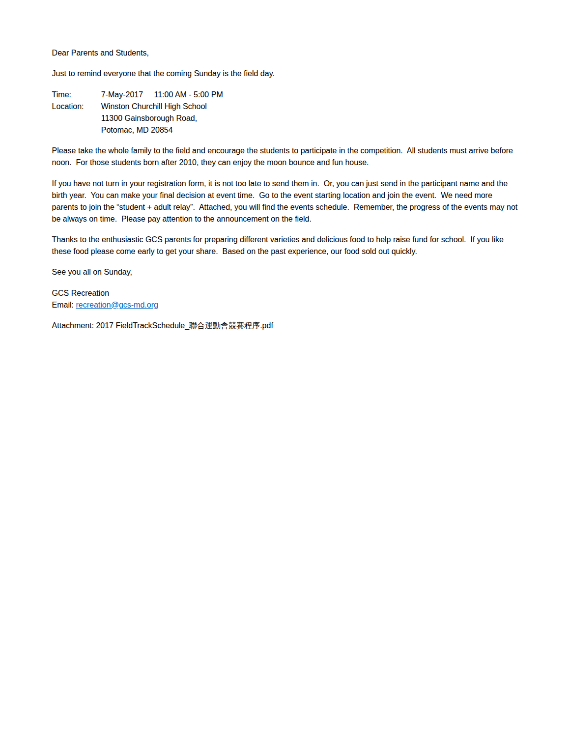Dear Parents and Students,
Just to remind everyone that the coming Sunday is the field day.
| Time: | 7-May-2017 11:00 AM - 5:00 PM |
| Location: | Winston Churchill High School |
| | 11300 Gainsborough Road, |
| | Potomac, MD 20854 |
Please take the whole family to the field and encourage the students to participate in the competition. All students must arrive before noon. For those students born after 2010, they can enjoy the moon bounce and fun house.
If you have not turn in your registration form, it is not too late to send them in. Or, you can just send in the participant name and the birth year. You can make your final decision at event time. Go to the event starting location and join the event. We need more parents to join the “student + adult relay”. Attached, you will find the events schedule. Remember, the progress of the events may not be always on time. Please pay attention to the announcement on the field.
Thanks to the enthusiastic GCS parents for preparing different varieties and delicious food to help raise fund for school. If you like these food please come early to get your share. Based on the past experience, our food sold out quickly.
See you all on Sunday,
GCS Recreation
Email: recreation@gcs-md.org
Attachment: 2017 FieldTrackSchedule_聯合運動會競賽程序.pdf